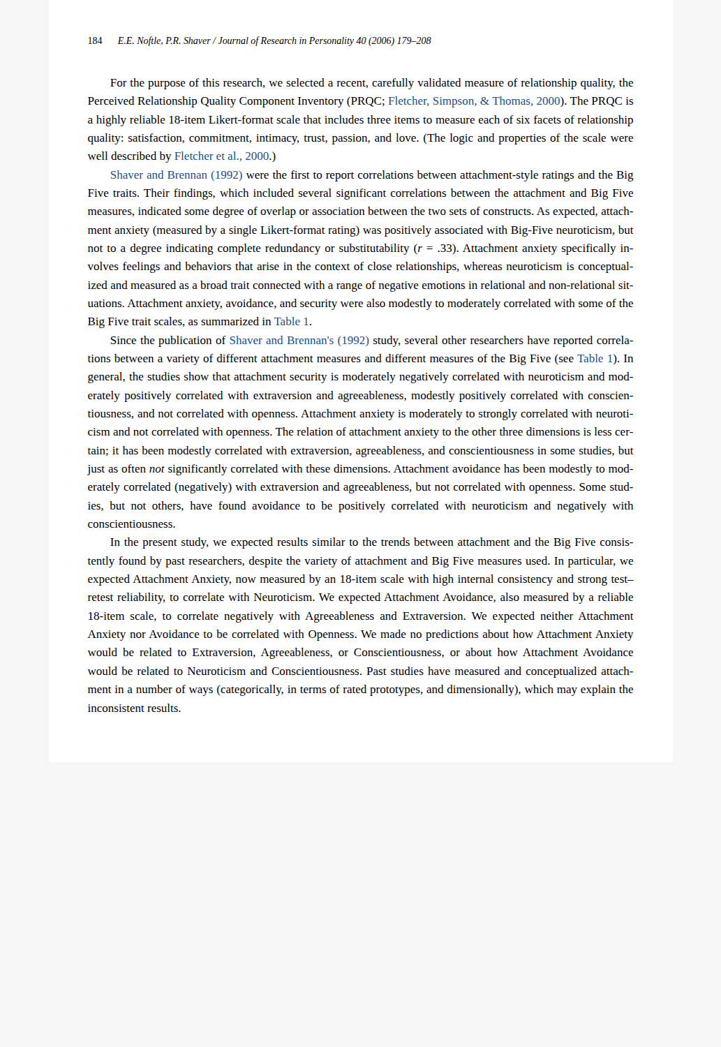184 E.E. Noftle, P.R. Shaver / Journal of Research in Personality 40 (2006) 179–208
For the purpose of this research, we selected a recent, carefully validated measure of relationship quality, the Perceived Relationship Quality Component Inventory (PRQC; Fletcher, Simpson, & Thomas, 2000). The PRQC is a highly reliable 18-item Likert-format scale that includes three items to measure each of six facets of relationship quality: satisfaction, commitment, intimacy, trust, passion, and love. (The logic and properties of the scale were well described by Fletcher et al., 2000.)
Shaver and Brennan (1992) were the first to report correlations between attachment-style ratings and the Big Five traits. Their findings, which included several significant correlations between the attachment and Big Five measures, indicated some degree of overlap or association between the two sets of constructs. As expected, attachment anxiety (measured by a single Likert-format rating) was positively associated with Big-Five neuroticism, but not to a degree indicating complete redundancy or substitutability (r = .33). Attachment anxiety specifically involves feelings and behaviors that arise in the context of close relationships, whereas neuroticism is conceptualized and measured as a broad trait connected with a range of negative emotions in relational and non-relational situations. Attachment anxiety, avoidance, and security were also modestly to moderately correlated with some of the Big Five trait scales, as summarized in Table 1.
Since the publication of Shaver and Brennan's (1992) study, several other researchers have reported correlations between a variety of different attachment measures and different measures of the Big Five (see Table 1). In general, the studies show that attachment security is moderately negatively correlated with neuroticism and moderately positively correlated with extraversion and agreeableness, modestly positively correlated with conscientiousness, and not correlated with openness. Attachment anxiety is moderately to strongly correlated with neuroticism and not correlated with openness. The relation of attachment anxiety to the other three dimensions is less certain; it has been modestly correlated with extraversion, agreeableness, and conscientiousness in some studies, but just as often not significantly correlated with these dimensions. Attachment avoidance has been modestly to moderately correlated (negatively) with extraversion and agreeableness, but not correlated with openness. Some studies, but not others, have found avoidance to be positively correlated with neuroticism and negatively with conscientiousness.
In the present study, we expected results similar to the trends between attachment and the Big Five consistently found by past researchers, despite the variety of attachment and Big Five measures used. In particular, we expected Attachment Anxiety, now measured by an 18-item scale with high internal consistency and strong test–retest reliability, to correlate with Neuroticism. We expected Attachment Avoidance, also measured by a reliable 18-item scale, to correlate negatively with Agreeableness and Extraversion. We expected neither Attachment Anxiety nor Avoidance to be correlated with Openness. We made no predictions about how Attachment Anxiety would be related to Extraversion, Agreeableness, or Conscientiousness, or about how Attachment Avoidance would be related to Neuroticism and Conscientiousness. Past studies have measured and conceptualized attachment in a number of ways (categorically, in terms of rated prototypes, and dimensionally), which may explain the inconsistent results.